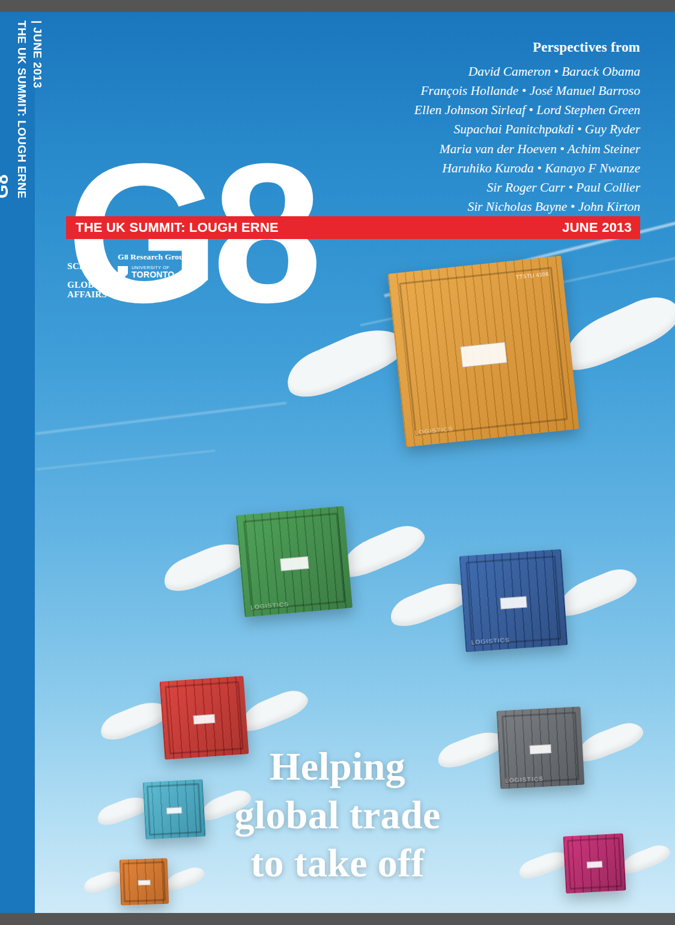G8 THE UK SUMMIT: LOUGH ERNE | JUNE 2013
G8
Perspectives from
David Cameron • Barack Obama
François Hollande • José Manuel Barroso
Ellen Johnson Sirleaf • Lord Stephen Green
Supachai Panitchpakdi • Guy Ryder
Maria van der Hoeven • Achim Steiner
Haruhiko Kuroda • Kanayo F Nwanze
Sir Roger Carr • Paul Collier
Sir Nicholas Bayne • John Kirton
THE UK SUMMIT: LOUGH ERNE JUNE 2013
MUNK SCHOOL OF GLOBAL AFFAIRS
G8 Research Group
UNIVERSITY OF TORONTO
TTSTU 4106 LOGISTICS
LOGISTICS
LOGISTICS
LOGISTICS
Helping global trade to take off